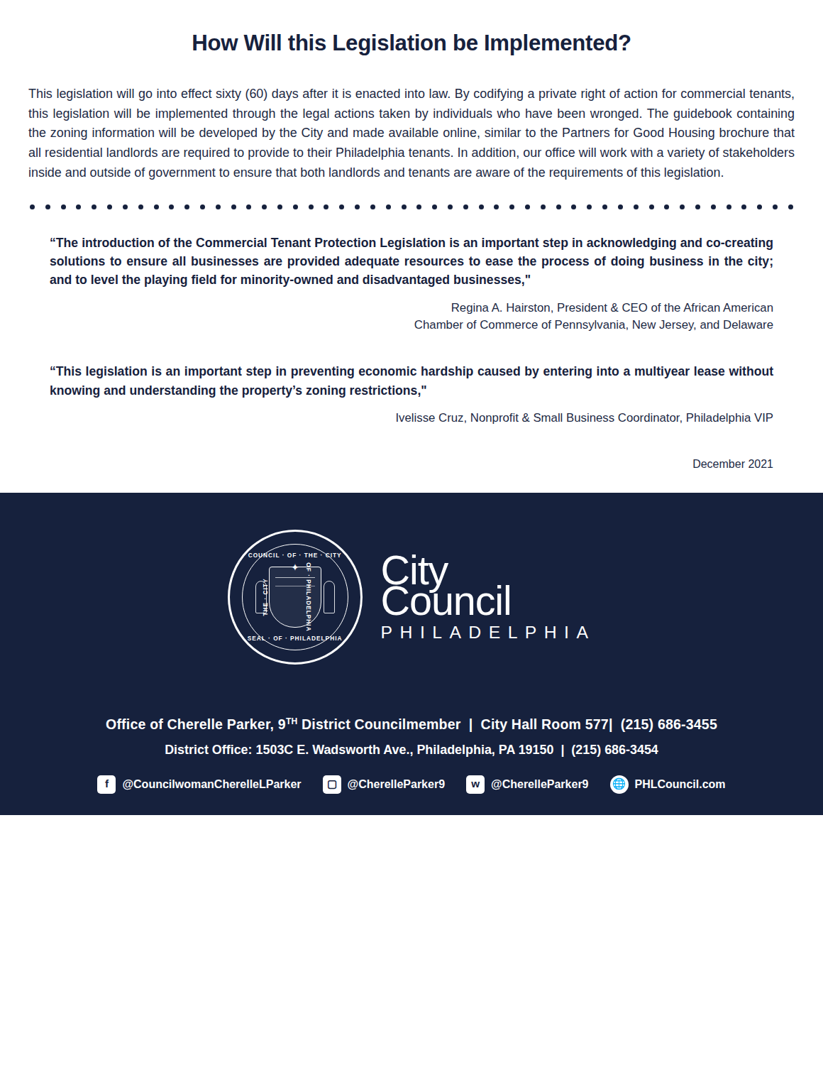How Will this Legislation be Implemented?
This legislation will go into effect sixty (60) days after it is enacted into law. By codifying a private right of action for commercial tenants, this legislation will be implemented through the legal actions taken by individuals who have been wronged. The guidebook containing the zoning information will be developed by the City and made available online, similar to the Partners for Good Housing brochure that all residential landlords are required to provide to their Philadelphia tenants. In addition, our office will work with a variety of stakeholders inside and outside of government to ensure that both landlords and tenants are aware of the requirements of this legislation.
“The introduction of the Commercial Tenant Protection Legislation is an important step in acknowledging and co-creating solutions to ensure all businesses are provided adequate resources to ease the process of doing business in the city; and to level the playing field for minority-owned and disadvantaged businesses,"
Regina A. Hairston, President & CEO of the African American
Chamber of Commerce of Pennsylvania, New Jersey, and Delaware
“This legislation is an important step in preventing economic hardship caused by entering into a multiyear lease without knowing and understanding the property’s zoning restrictions,"
Ivelisse Cruz, Nonprofit & Small Business Coordinator, Philadelphia VIP
December 2021
COUNCIL · OF · THE · CITY SEAL · OF · PHILADELPHIA THE · CITY OF · PHILADELPHIA ✦
City Council PHILADELPHIA
Office of Cherelle Parker, 9TH District Councilmember | City Hall Room 577| (215) 686-3455
District Office: 1503C E. Wadsworth Ave., Philadelphia, PA 19150 | (215) 686-3454
f @CouncilwomanCherelleLParker
▢ @CherelleParker9
w @CherelleParker9
🌐 PHLCouncil.com